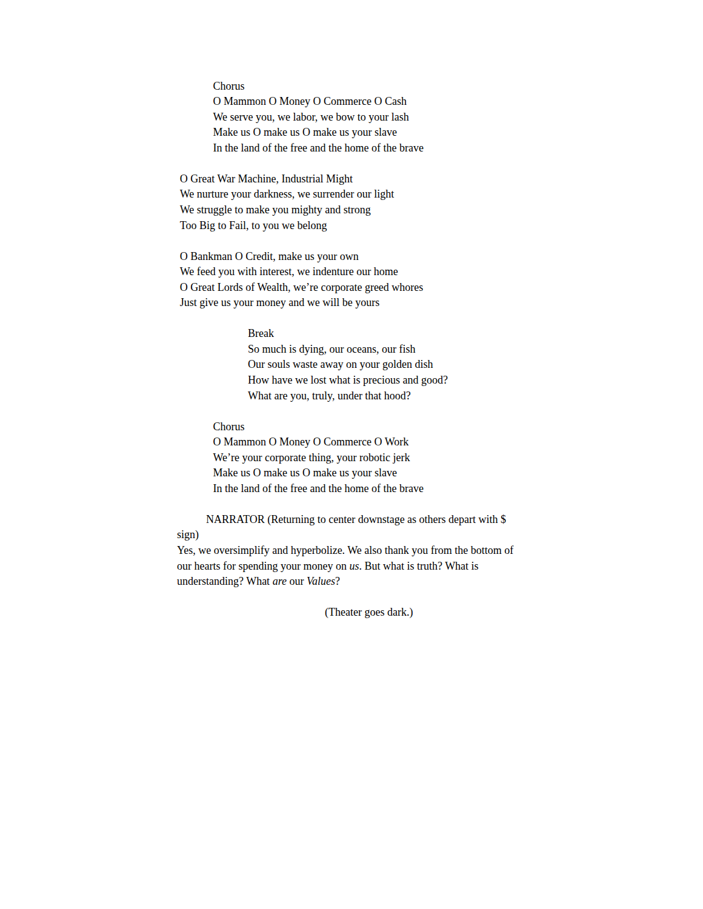Chorus
O Mammon O Money O Commerce O Cash
We serve you, we labor, we bow to your lash
Make us O make us O make us your slave
In the land of the free and the home of the brave
O Great War Machine, Industrial Might
We nurture your darkness, we surrender our light
We struggle to make you mighty and strong
Too Big to Fail, to you we belong
O Bankman O Credit, make us your own
We feed you with interest, we indenture our home
O Great Lords of Wealth, we’re corporate greed whores
Just give us your money and we will be yours
Break
So much is dying, our oceans, our fish
Our souls waste away on your golden dish
How have we lost what is precious and good?
What are you, truly, under that hood?
Chorus
O Mammon O Money O Commerce O Work
We’re your corporate thing, your robotic jerk
Make us O make us O make us your slave
In the land of the free and the home of the brave
NARRATOR (Returning to center downstage as others depart with $ sign)
Yes, we oversimplify and hyperbolize. We also thank you from the bottom of our hearts for spending your money on us. But what is truth? What is understanding? What are our Values?
(Theater goes dark.)